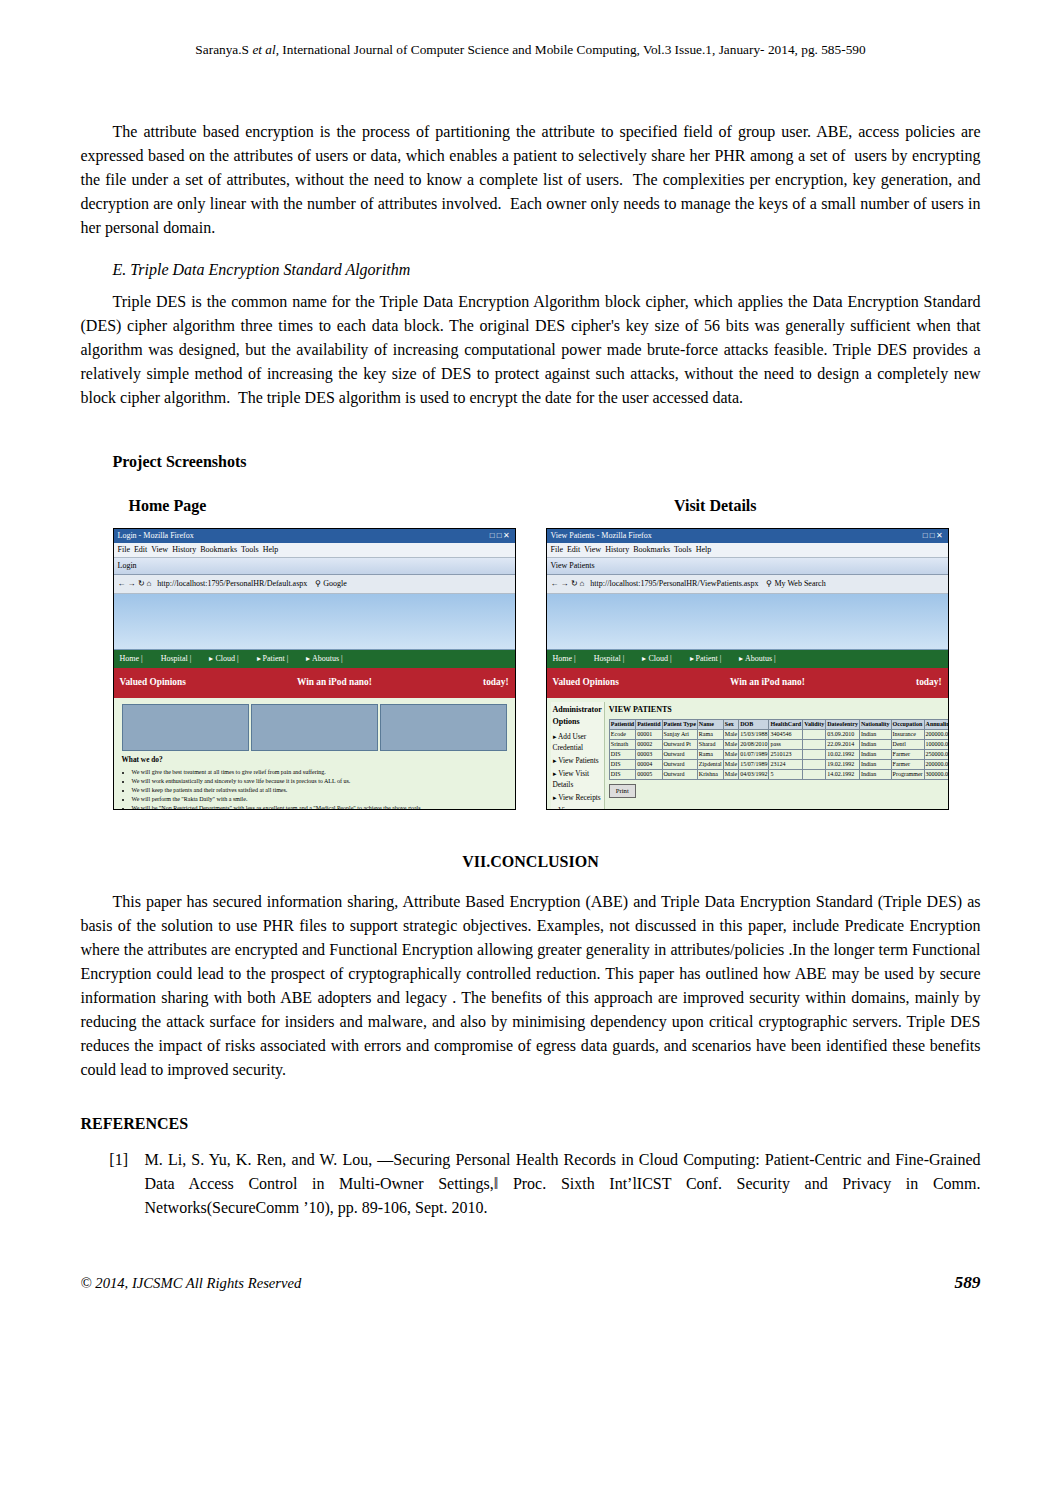Saranya.S et al, International Journal of Computer Science and Mobile Computing, Vol.3 Issue.1, January- 2014, pg. 585-590
The attribute based encryption is the process of partitioning the attribute to specified field of group user. ABE, access policies are expressed based on the attributes of users or data, which enables a patient to selectively share her PHR among a set of users by encrypting the file under a set of attributes, without the need to know a complete list of users. The complexities per encryption, key generation, and decryption are only linear with the number of attributes involved. Each owner only needs to manage the keys of a small number of users in her personal domain.
E. Triple Data Encryption Standard Algorithm
Triple DES is the common name for the Triple Data Encryption Algorithm block cipher, which applies the Data Encryption Standard (DES) cipher algorithm three times to each data block. The original DES cipher's key size of 56 bits was generally sufficient when that algorithm was designed, but the availability of increasing computational power made brute-force attacks feasible. Triple DES provides a relatively simple method of increasing the key size of DES to protect against such attacks, without the need to design a completely new block cipher algorithm. The triple DES algorithm is used to encrypt the date for the user accessed data.
Project Screenshots
Home Page Visit Details
Login - Mozilla Firefox□ □ ✕
File Edit View History Bookmarks Tools Help
Login
← → ↻ ⌂ http://localhost:1795/PersonalHR/Default.aspx ⚲ Google
Home |Hospital |▸ Cloud |▸ Patient |▸ Aboutus |
Valued Opinions Win an iPod nano! today!
What we do?
We will give the best treatment at all times to give relief from pain and suffering.
We will work enthusiastically and sincerely to save life because it is precious to ALL of us.
We will keep the patients and their relatives satisfied at all times.
We will perform the "Rakta Daily" with a smile.
We will be "Non Restricted Departments" with less as excellent team and a "Medical People" to achieve the above goals.
We will continuously educate ourselves, our colleagues and our community regarding diseases, health, and prevention medicine.
View Patients - Mozilla Firefox□ □ ✕
File Edit View History Bookmarks Tools Help
View Patients
← → ↻ ⌂ http://localhost:1795/PersonalHR/ViewPatients.aspx ⚲ My Web Search
Home |Hospital |▸ Cloud |▸ Patient |▸ Aboutus |
Valued Opinions Win an iPod nano! today!
Administrator
Options
▸ Add User Credential
▸ View Patients
▸ View Visit Details
▸ View Receipts
▸ View Prescriptions
▸ Change Password
▸ Logout
VIEW PATIENTS
| Patientid | Patientid | Patient Type | Name | Sex | DOB | HealthCard | Validity | Dateofentry | Nationality | Occupation | Annualincome | Fathername |
| --- | --- | --- | --- | --- | --- | --- | --- | --- | --- | --- | --- | --- |
| Ecode | 00001 | Sanjay Ari | Rama | Male | 15/03/1988 | 3404546 | | 03.09.2010 | Indian | Insurance | 200000.00 | - |
| Srinath | 00002 | Outward Pt | Sharad | Male | 20/08/2010 | pass | | 22.09.2014 | Indian | Dentl | 100000.00 | Kirti kumar |
| DIS | 00003 | Outward | Rama | Male | 01/07/1989 | 2510123 | | 10.02.1992 | Indian | Farmer | 250000.00 | Ramkhanna |
| DIS | 00004 | Outward | Zipdental | Male | 15/07/1989 | 23124 | | 19.02.1992 | Indian | Farmer | 200000.00 | Ramkhanna |
| DIS | 00005 | Outward | Krishna | Male | 04/03/1992 | 5 | | 14.02.1992 | Indian | Programmer | 300000.00 | Viswanathan |
Print
VII.CONCLUSION
This paper has secured information sharing, Attribute Based Encryption (ABE) and Triple Data Encryption Standard (Triple DES) as basis of the solution to use PHR files to support strategic objectives. Examples, not discussed in this paper, include Predicate Encryption where the attributes are encrypted and Functional Encryption allowing greater generality in attributes/policies .In the longer term Functional Encryption could lead to the prospect of cryptographically controlled reduction. This paper has outlined how ABE may be used by secure information sharing with both ABE adopters and legacy . The benefits of this approach are improved security within domains, mainly by reducing the attack surface for insiders and malware, and also by minimising dependency upon critical cryptographic servers. Triple DES reduces the impact of risks associated with errors and compromise of egress data guards, and scenarios have been identified these benefits could lead to improved security.
REFERENCES
M. Li, S. Yu, K. Ren, and W. Lou, ―Securing Personal Health Records in Cloud Computing: Patient-Centric and Fine-Grained Data Access Control in Multi-Owner Settings,‖ Proc. Sixth Int’lICST Conf. Security and Privacy in Comm. Networks(SecureComm ’10), pp. 89-106, Sept. 2010.
© 2014, IJCSMC All Rights Reserved 589